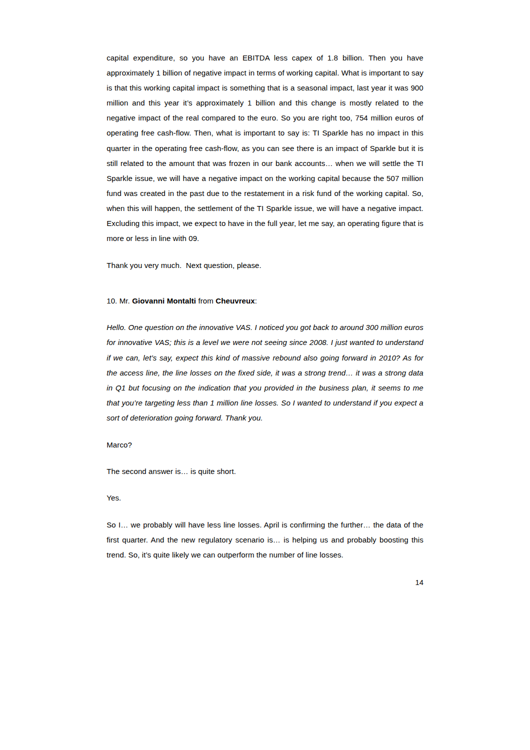capital expenditure, so you have an EBITDA less capex of 1.8 billion. Then you have approximately 1 billion of negative impact in terms of working capital. What is important to say is that this working capital impact is something that is a seasonal impact, last year it was 900 million and this year it’s approximately 1 billion and this change is mostly related to the negative impact of the real compared to the euro. So you are right too, 754 million euros of operating free cash-flow. Then, what is important to say is: TI Sparkle has no impact in this quarter in the operating free cash-flow, as you can see there is an impact of Sparkle but it is still related to the amount that was frozen in our bank accounts… when we will settle the TI Sparkle issue, we will have a negative impact on the working capital because the 507 million fund was created in the past due to the restatement in a risk fund of the working capital. So, when this will happen, the settlement of the TI Sparkle issue, we will have a negative impact. Excluding this impact, we expect to have in the full year, let me say, an operating figure that is more or less in line with 09.
Thank you very much. Next question, please.
10. Mr. Giovanni Montalti from Cheuvreux:
Hello. One question on the innovative VAS. I noticed you got back to around 300 million euros for innovative VAS; this is a level we were not seeing since 2008. I just wanted to understand if we can, let’s say, expect this kind of massive rebound also going forward in 2010? As for the access line, the line losses on the fixed side, it was a strong trend… it was a strong data in Q1 but focusing on the indication that you provided in the business plan, it seems to me that you’re targeting less than 1 million line losses. So I wanted to understand if you expect a sort of deterioration going forward. Thank you.
Marco?
The second answer is… is quite short.
Yes.
So I… we probably will have less line losses. April is confirming the further… the data of the first quarter. And the new regulatory scenario is… is helping us and probably boosting this trend. So, it’s quite likely we can outperform the number of line losses.
14